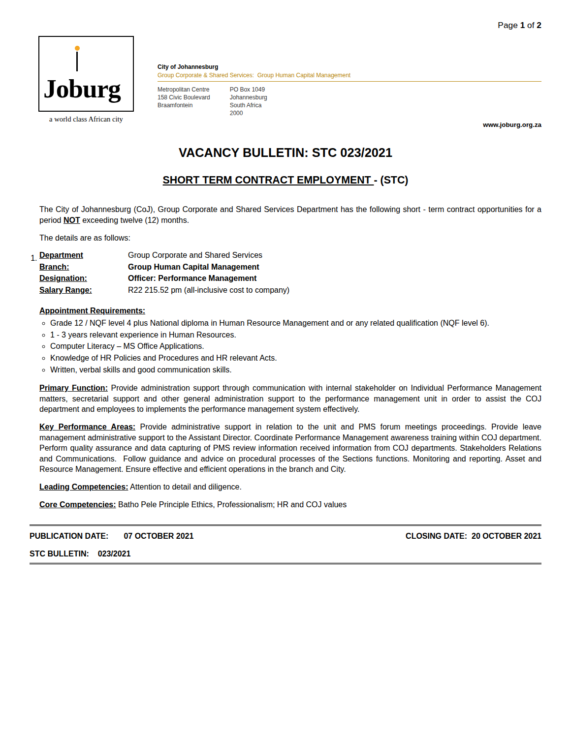Page 1 of 2
Joburg
a world class African city
City of Johannesburg
Group Corporate & Shared Services: Group Human Capital Management
Metropolitan Centre
158 Civic Boulevard
Braamfontein
PO Box 1049
Johannesburg
South Africa
2000
www.joburg.org.za
VACANCY BULLETIN: STC 023/2021
SHORT TERM CONTRACT EMPLOYMENT - (STC)
The City of Johannesburg (CoJ), Group Corporate and Shared Services Department has the following short - term contract opportunities for a period NOT exceeding twelve (12) months.
The details are as follows:
| Department | Group Corporate and Shared Services |
| Branch: | Group Human Capital Management |
| Designation: | Officer: Performance Management |
| Salary Range: | R22 215.52 pm (all-inclusive cost to company) |
Appointment Requirements:
Grade 12 / NQF level 4 plus National diploma in Human Resource Management and or any related qualification (NQF level 6).
1 - 3 years relevant experience in Human Resources.
Computer Literacy – MS Office Applications.
Knowledge of HR Policies and Procedures and HR relevant Acts.
Written, verbal skills and good communication skills.
Primary Function: Provide administration support through communication with internal stakeholder on Individual Performance Management matters, secretarial support and other general administration support to the performance management unit in order to assist the COJ department and employees to implements the performance management system effectively.
Key Performance Areas: Provide administrative support in relation to the unit and PMS forum meetings proceedings. Provide leave management administrative support to the Assistant Director. Coordinate Performance Management awareness training within COJ department. Perform quality assurance and data capturing of PMS review information received information from COJ departments. Stakeholders Relations and Communications. Follow guidance and advice on procedural processes of the Sections functions. Monitoring and reporting. Asset and Resource Management. Ensure effective and efficient operations in the branch and City.
Leading Competencies: Attention to detail and diligence.
Core Competencies: Batho Pele Principle Ethics, Professionalism; HR and COJ values
PUBLICATION DATE: 07 OCTOBER 2021
CLOSING DATE: 20 OCTOBER 2021
STC BULLETIN: 023/2021